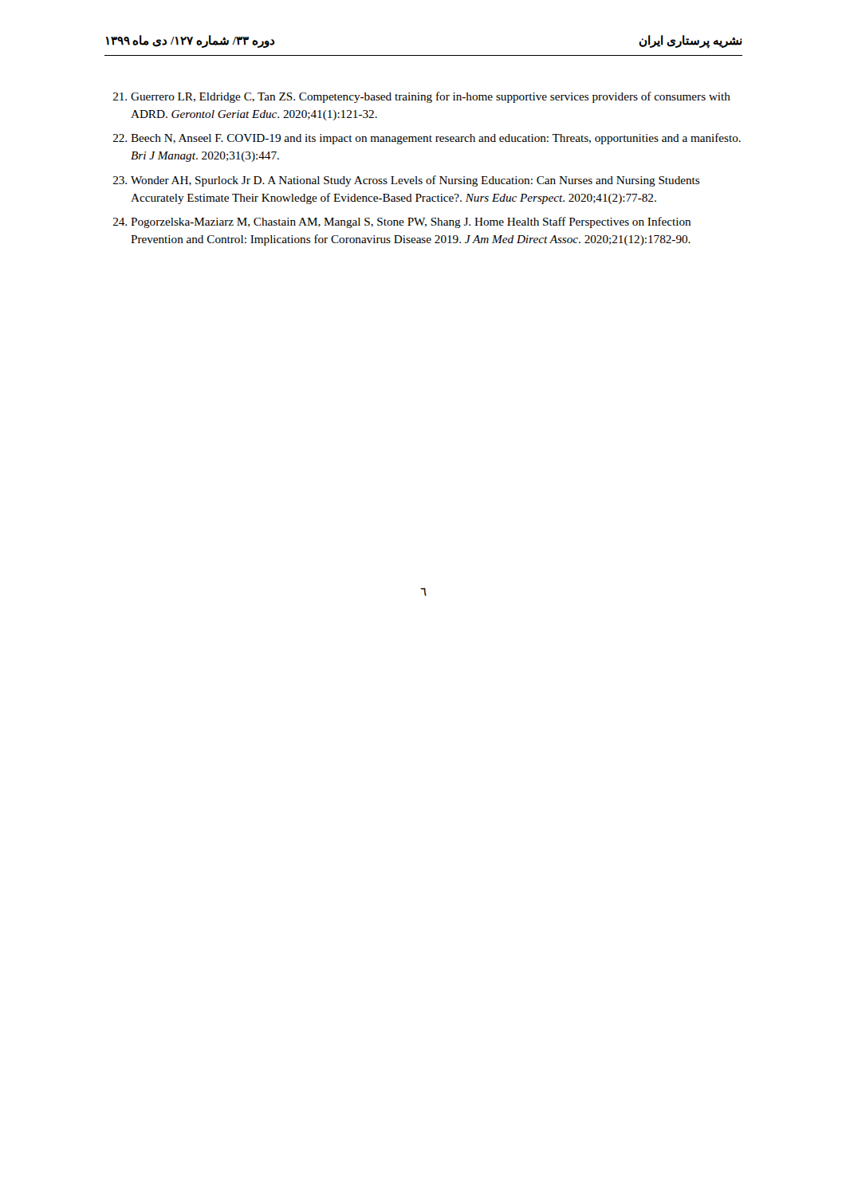نشریه پرستاری ایران دوره ۳۳/ شماره ۱۲۷/ دی ماه ۱۳۹۹
Guerrero LR, Eldridge C, Tan ZS. Competency-based training for in-home supportive services providers of consumers with ADRD. Gerontol Geriat Educ. 2020;41(1):121-32.
Beech N, Anseel F. COVID-19 and its impact on management research and education: Threats, opportunities and a manifesto. Bri J Managt. 2020;31(3):447.
Wonder AH, Spurlock Jr D. A National Study Across Levels of Nursing Education: Can Nurses and Nursing Students Accurately Estimate Their Knowledge of Evidence-Based Practice?. Nurs Educ Perspect. 2020;41(2):77-82.
Pogorzelska-Maziarz M, Chastain AM, Mangal S, Stone PW, Shang J. Home Health Staff Perspectives on Infection Prevention and Control: Implications for Coronavirus Disease 2019. J Am Med Direct Assoc. 2020;21(12):1782-90.
٦